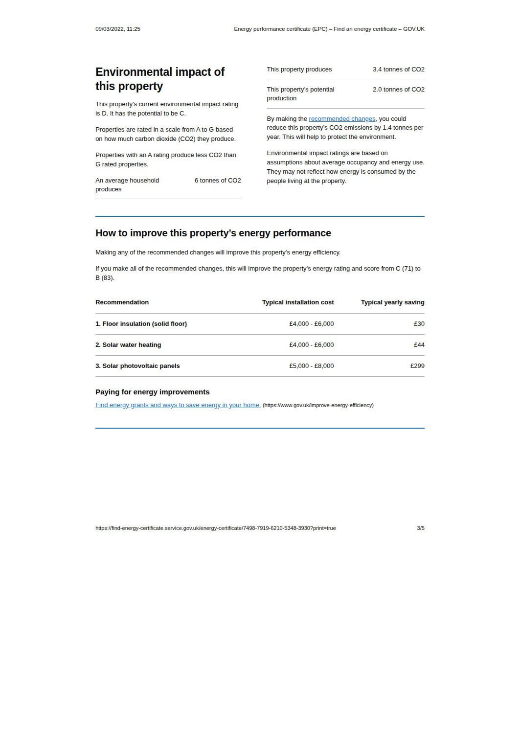09/03/2022, 11:25
Energy performance certificate (EPC) – Find an energy certificate – GOV.UK
Environmental impact of this property
This property's current environmental impact rating is D. It has the potential to be C.
Properties are rated in a scale from A to G based on how much carbon dioxide (CO2) they produce.
Properties with an A rating produce less CO2 than G rated properties.
An average household produces
6 tonnes of CO2
This property produces
3.4 tonnes of CO2
This property’s potential production
2.0 tonnes of CO2
By making the recommended changes, you could reduce this property’s CO2 emissions by 1.4 tonnes per year. This will help to protect the environment.
Environmental impact ratings are based on assumptions about average occupancy and energy use. They may not reflect how energy is consumed by the people living at the property.
How to improve this property’s energy performance
Making any of the recommended changes will improve this property’s energy efficiency.
If you make all of the recommended changes, this will improve the property’s energy rating and score from C (71) to B (83).
| Recommendation | Typical installation cost | Typical yearly saving |
| --- | --- | --- |
| 1. Floor insulation (solid floor) | £4,000 - £6,000 | £30 |
| 2. Solar water heating | £4,000 - £6,000 | £44 |
| 3. Solar photovoltaic panels | £5,000 - £8,000 | £299 |
Paying for energy improvements
Find energy grants and ways to save energy in your home. (https://www.gov.uk/improve-energy-efficiency)
https://find-energy-certificate.service.gov.uk/energy-certificate/7498-7919-6210-5348-3930?print=true
3/5